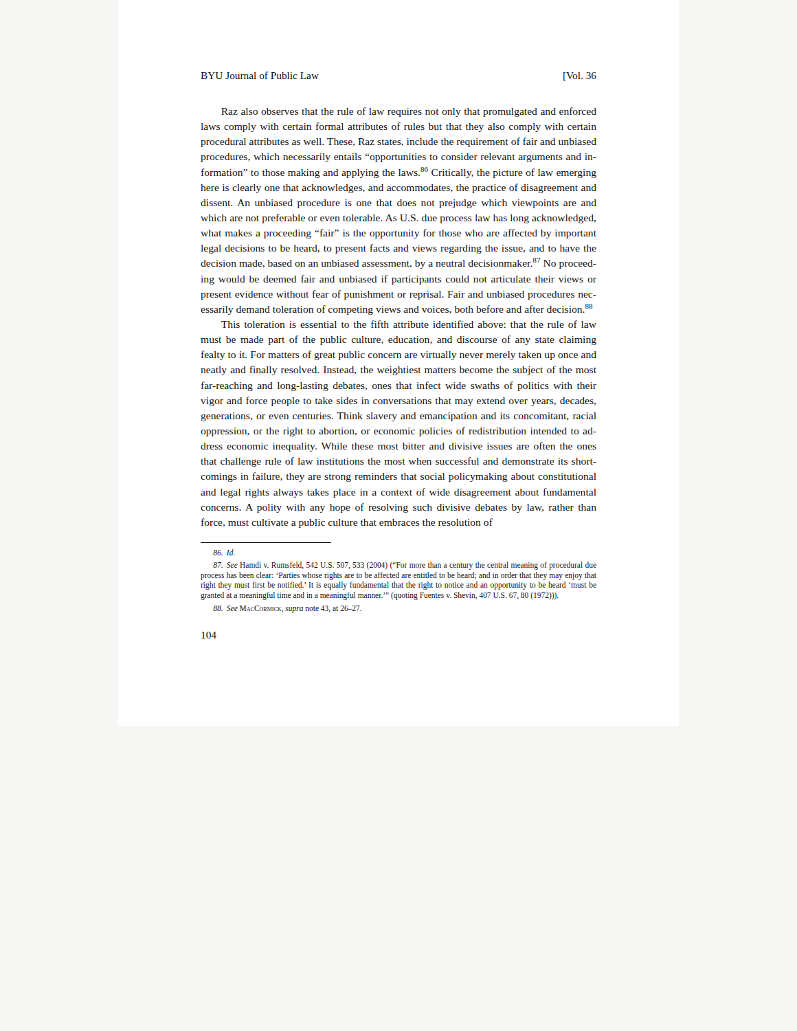BYU Journal of Public Law [Vol. 36
Raz also observes that the rule of law requires not only that promulgated and enforced laws comply with certain formal attributes of rules but that they also comply with certain procedural attributes as well. These, Raz states, include the requirement of fair and unbiased procedures, which necessarily entails “opportunities to consider relevant arguments and information” to those making and applying the laws.86 Critically, the picture of law emerging here is clearly one that acknowledges, and accommodates, the practice of disagreement and dissent. An unbiased procedure is one that does not prejudge which viewpoints are and which are not preferable or even tolerable. As U.S. due process law has long acknowledged, what makes a proceeding “fair” is the opportunity for those who are affected by important legal decisions to be heard, to present facts and views regarding the issue, and to have the decision made, based on an unbiased assessment, by a neutral decisionmaker.87 No proceeding would be deemed fair and unbiased if participants could not articulate their views or present evidence without fear of punishment or reprisal. Fair and unbiased procedures necessarily demand toleration of competing views and voices, both before and after decision.88
This toleration is essential to the fifth attribute identified above: that the rule of law must be made part of the public culture, education, and discourse of any state claiming fealty to it. For matters of great public concern are virtually never merely taken up once and neatly and finally resolved. Instead, the weightiest matters become the subject of the most far-reaching and long-lasting debates, ones that infect wide swaths of politics with their vigor and force people to take sides in conversations that may extend over years, decades, generations, or even centuries. Think slavery and emancipation and its concomitant, racial oppression, or the right to abortion, or economic policies of redistribution intended to address economic inequality. While these most bitter and divisive issues are often the ones that challenge rule of law institutions the most when successful and demonstrate its shortcomings in failure, they are strong reminders that social policymaking about constitutional and legal rights always takes place in a context of wide disagreement about fundamental concerns. A polity with any hope of resolving such divisive debates by law, rather than force, must cultivate a public culture that embraces the resolution of
86. Id.
87. See Hamdi v. Rumsfeld, 542 U.S. 507, 533 (2004) (“For more than a century the central meaning of procedural due process has been clear: ‘Parties whose rights are to be affected are entitled to be heard; and in order that they may enjoy that right they must first be notified.’ It is equally fundamental that the right to notice and an opportunity to be heard ‘must be granted at a meaningful time and in a meaningful manner.’” (quoting Fuentes v. Shevin, 407 U.S. 67, 80 (1972))).
88. See MacCormick, supra note 43, at 26–27.
104